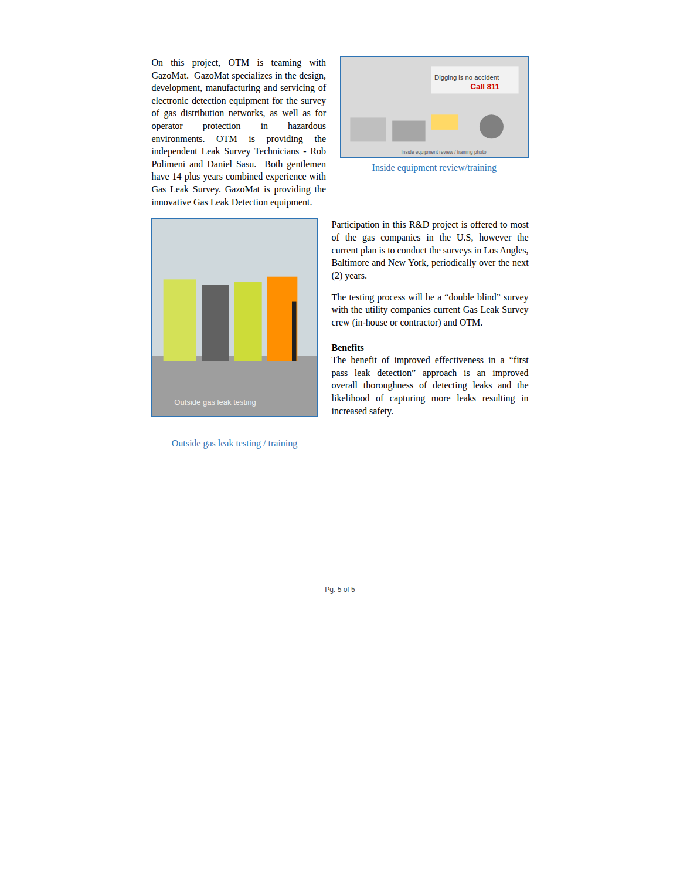On this project, OTM is teaming with GazoMat. GazoMat specializes in the design, development, manufacturing and servicing of electronic detection equipment for the survey of gas distribution networks, as well as for operator protection in hazardous environments. OTM is providing the independent Leak Survey Technicians - Rob Polimeni and Daniel Sasu. Both gentlemen have 14 plus years combined experience with Gas Leak Survey. GazoMat is providing the innovative Gas Leak Detection equipment.
Inside equipment review/training
Outside gas leak testing / training
Participation in this R&D project is offered to most of the gas companies in the U.S, however the current plan is to conduct the surveys in Los Angles, Baltimore and New York, periodically over the next (2) years.
The testing process will be a “double blind” survey with the utility companies current Gas Leak Survey crew (in-house or contractor) and OTM.
Benefits
The benefit of improved effectiveness in a “first pass leak detection” approach is an improved overall thoroughness of detecting leaks and the likelihood of capturing more leaks resulting in increased safety.
Pg. 5 of 5